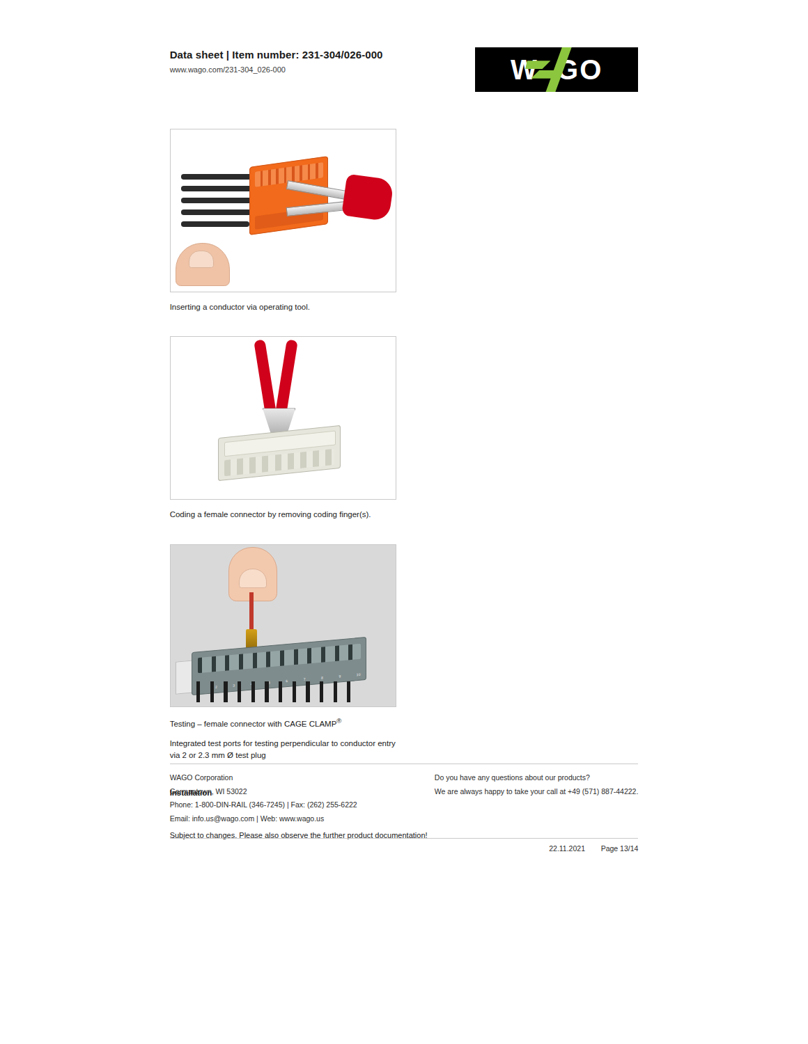Data sheet | Item number: 231-304/026-000
www.wago.com/231-304_026-000
W GO
Inserting a conductor via operating tool.
Coding a female connector by removing coding finger(s).
12345 678910
Testing – female connector with CAGE CLAMP®
Integrated test ports for testing perpendicular to conductor entry via 2 or 2.3 mm Ø test plug
Installation
Subject to changes. Please also observe the further product documentation!
WAGO Corporation
Germantown, WI 53022
Phone: 1-800-DIN-RAIL (346-7245) | Fax: (262) 255-6222
Email: info.us@wago.com | Web: www.wago.us
Do you have any questions about our products?
We are always happy to take your call at +49 (571) 887-44222.
22.11.2021 Page 13/14